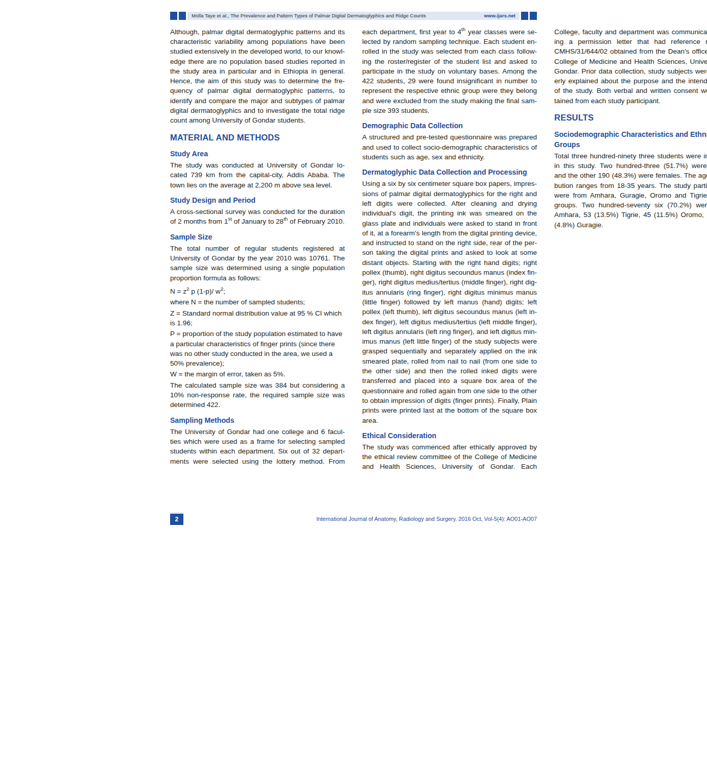Molla Taye et al., The Prevalence and Pattern Types of Palmar Digital Dermatoglyphics and Ridge Counts
www.ijars.net
Although, palmar digital dermatoglyphic patterns and its characteristic variability among populations have been studied extensively in the developed world, to our knowledge there are no population based studies reported in the study area in particular and in Ethiopia in general. Hence, the aim of this study was to determine the frequency of palmar digital dermatoglyphic patterns, to identify and compare the major and subtypes of palmar digital dermatoglyphics and to investigate the total ridge count among University of Gondar students.
Material and Methods
Study Area
The study was conducted at University of Gondar located 739 km from the capital-city, Addis Ababa. The town lies on the average at 2,200 m above sea level.
Study Design and Period
A cross-sectional survey was conducted for the duration of 2 months from 1st of January to 28th of February 2010.
Sample Size
The total number of regular students registered at University of Gondar by the year 2010 was 10761. The sample size was determined using a single population proportion formula as follows:
N = z2 p (1-p)/ w2;
where N = the number of sampled students;
Z = Standard normal distribution value at 95 % CI which is 1.96;
P = proportion of the study population estimated to have a particular characteristics of finger prints (since there was no other study conducted in the area, we used a 50% prevalence);
W = the margin of error, taken as 5%.
The calculated sample size was 384 but considering a 10% non-response rate, the required sample size was determined 422.
Sampling Methods
The University of Gondar had one college and 6 faculties which were used as a frame for selecting sampled students within each department. Six out of 32 departments were selected using the lottery method. From each department, first year to 4th year classes were selected by random sampling technique. Each student enrolled in the study was selected from each class following the roster/register of the student list and asked to participate in the study on voluntary bases. Among the 422 students, 29 were found insignificant in number to represent the respective ethnic group were they belong and were excluded from the study making the final sample size 393 students.
Demographic Data Collection
A structured and pre-tested questionnaire was prepared and used to collect socio-demographic characteristics of students such as age, sex and ethnicity.
Dermatoglyphic Data Collection and Processing
Using a six by six centimeter square box papers, impressions of palmar digital dermatoglyphics for the right and left digits were collected. After cleaning and drying individual's digit, the printing ink was smeared on the glass plate and individuals were asked to stand in front of it, at a forearm's length from the digital printing device, and instructed to stand on the right side, rear of the person taking the digital prints and asked to look at some distant objects. Starting with the right hand digits; right pollex (thumb), right digitus secoundus manus (index finger), right digitus medius/tertius (middle finger), right digitus annularis (ring finger), right digitus minimus manus (little finger) followed by left manus (hand) digits; left pollex (left thumb), left digitus secoundus manus (left index finger), left digitus medius/tertius (left middle finger), left digitus annularis (left ring finger), and left digitus minimus manus (left little finger) of the study subjects were grasped sequentially and separately applied on the ink smeared plate, rolled from nail to nail (from one side to the other side) and then the rolled inked digits were transferred and placed into a square box area of the questionnaire and rolled again from one side to the other to obtain impression of digits (finger prints). Finally, Plain prints were printed last at the bottom of the square box area.
Ethical Consideration
The study was commenced after ethically approved by the ethical review committee of the College of Medicine and Health Sciences, University of Gondar. Each College, faculty and department was communicated using a permission letter that had reference number CMHS/31/644/02 obtained from the Dean's office of the College of Medicine and Health Sciences, University of Gondar. Prior data collection, study subjects were properly explained about the purpose and the intended use of the study. Both verbal and written consent were obtained from each study participant.
Results
Sociodemographic Characteristics and Ethnic Groups
Total three hundred-ninety three students were involved in this study. Two hundred-three (51.7%) were males and the other 190 (48.3%) were females. The age distribution ranges from 18-35 years. The study participants were from Amhara, Guragie, Oromo and Tigrie ethnic groups. Two hundred-seventy six (70.2%) were from Amhara, 53 (13.5%) Tigrie, 45 (11.5%) Oromo, and 19 (4.8%) Guragie.
2
International Journal of Anatomy, Radiology and Surgery. 2016 Oct, Vol-5(4): AO01-AO07